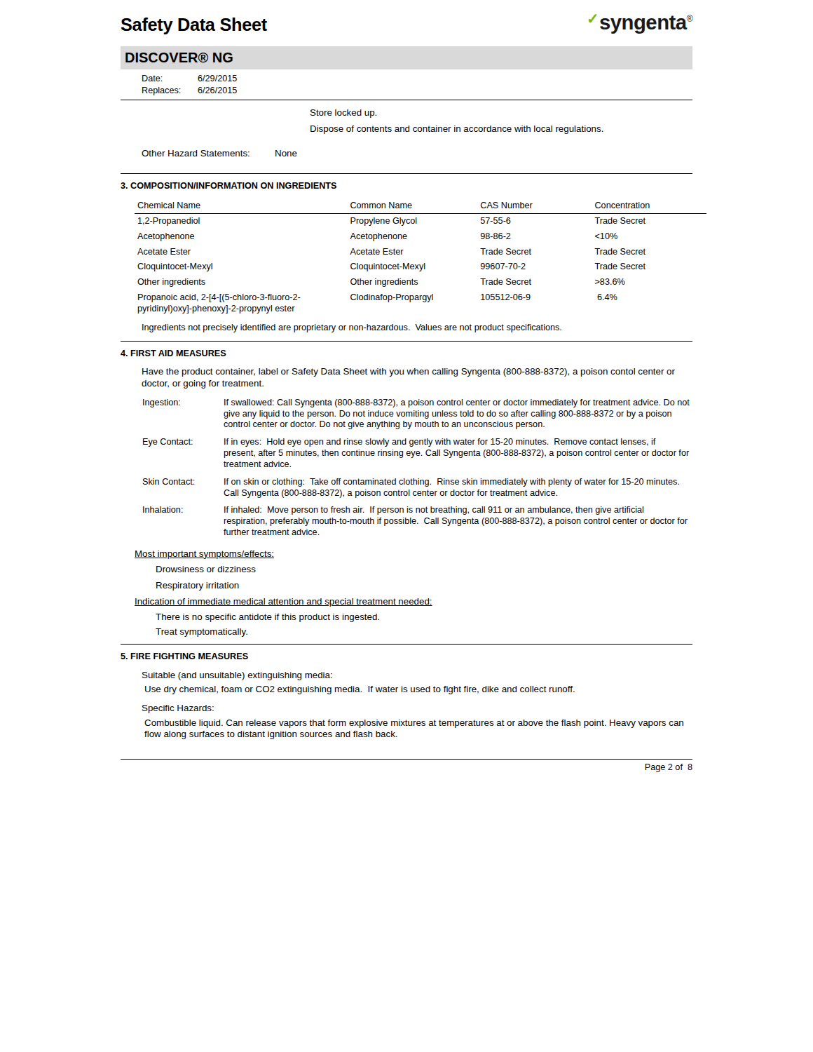✓syngenta®
Safety Data Sheet
DISCOVER® NG
Date: 6/29/2015
Replaces: 6/26/2015
Store locked up.
Dispose of contents and container in accordance with local regulations.
Other Hazard Statements: None
3. COMPOSITION/INFORMATION ON INGREDIENTS
| Chemical Name | Common Name | CAS Number | Concentration |
| --- | --- | --- | --- |
| 1,2-Propanediol | Propylene Glycol | 57-55-6 | Trade Secret |
| Acetophenone | Acetophenone | 98-86-2 | <10% |
| Acetate Ester | Acetate Ester | Trade Secret | Trade Secret |
| Cloquintocet-Mexyl | Cloquintocet-Mexyl | 99607-70-2 | Trade Secret |
| Other ingredients | Other ingredients | Trade Secret | >83.6% |
| Propanoic acid, 2-[4-[(5-chloro-3-fluoro-2-pyridinyl)oxy]-phenoxy]-2-propynyl ester | Clodinafop-Propargyl | 105512-06-9 | 6.4% |
Ingredients not precisely identified are proprietary or non-hazardous. Values are not product specifications.
4. FIRST AID MEASURES
Have the product container, label or Safety Data Sheet with you when calling Syngenta (800-888-8372), a poison contol center or doctor, or going for treatment.
| Ingestion: | If swallowed: Call Syngenta (800-888-8372), a poison control center or doctor immediately for treatment advice. Do not give any liquid to the person. Do not induce vomiting unless told to do so after calling 800-888-8372 or by a poison control center or doctor. Do not give anything by mouth to an unconscious person. |
| Eye Contact: | If in eyes: Hold eye open and rinse slowly and gently with water for 15-20 minutes. Remove contact lenses, if present, after 5 minutes, then continue rinsing eye. Call Syngenta (800-888-8372), a poison control center or doctor for treatment advice. |
| Skin Contact: | If on skin or clothing: Take off contaminated clothing. Rinse skin immediately with plenty of water for 15-20 minutes. Call Syngenta (800-888-8372), a poison control center or doctor for treatment advice. |
| Inhalation: | If inhaled: Move person to fresh air. If person is not breathing, call 911 or an ambulance, then give artificial respiration, preferably mouth-to-mouth if possible. Call Syngenta (800-888-8372), a poison control center or doctor for further treatment advice. |
Most important symptoms/effects:
Drowsiness or dizziness
Respiratory irritation
Indication of immediate medical attention and special treatment needed:
There is no specific antidote if this product is ingested.
Treat symptomatically.
5. FIRE FIGHTING MEASURES
Suitable (and unsuitable) extinguishing media:
Use dry chemical, foam or CO2 extinguishing media. If water is used to fight fire, dike and collect runoff.
Specific Hazards:
Combustible liquid. Can release vapors that form explosive mixtures at temperatures at or above the flash point. Heavy vapors can flow along surfaces to distant ignition sources and flash back.
Page 2 of 8